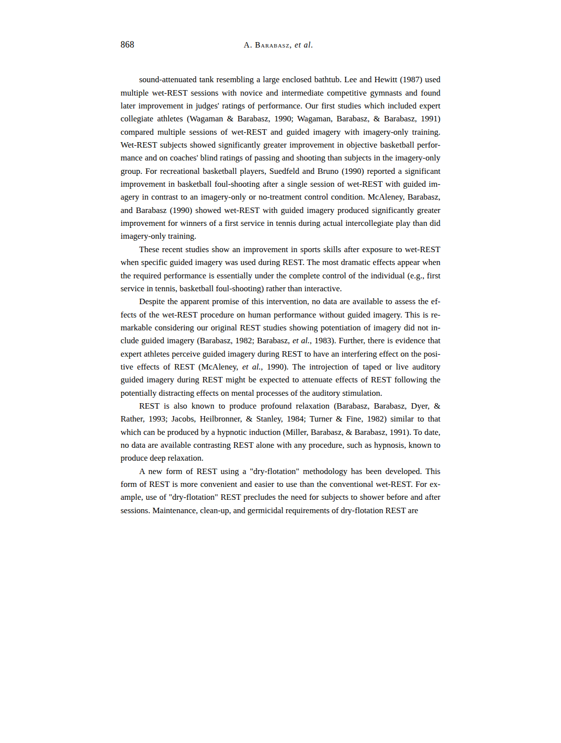868 A. Barabasz, et al.
sound-attenuated tank resembling a large enclosed bathtub. Lee and Hewitt (1987) used multiple wet-REST sessions with novice and intermediate competitive gymnasts and found later improvement in judges' ratings of performance. Our first studies which included expert collegiate athletes (Wagaman & Barabasz, 1990; Wagaman, Barabasz, & Barabasz, 1991) compared multiple sessions of wet-REST and guided imagery with imagery-only training. Wet-REST subjects showed significantly greater improvement in objective basketball performance and on coaches' blind ratings of passing and shooting than subjects in the imagery-only group. For recreational basketball players, Suedfeld and Bruno (1990) reported a significant improvement in basketball foul-shooting after a single session of wet-REST with guided imagery in contrast to an imagery-only or no-treatment control condition. McAleney, Barabasz, and Barabasz (1990) showed wet-REST with guided imagery produced significantly greater improvement for winners of a first service in tennis during actual intercollegiate play than did imagery-only training.
These recent studies show an improvement in sports skills after exposure to wet-REST when specific guided imagery was used during REST. The most dramatic effects appear when the required performance is essentially under the complete control of the individual (e.g., first service in tennis, basketball foul-shooting) rather than interactive.
Despite the apparent promise of this intervention, no data are available to assess the effects of the wet-REST procedure on human performance without guided imagery. This is remarkable considering our original REST studies showing potentiation of imagery did not include guided imagery (Barabasz, 1982; Barabasz, et al., 1983). Further, there is evidence that expert athletes perceive guided imagery during REST to have an interfering effect on the positive effects of REST (McAleney, et al., 1990). The introjection of taped or live auditory guided imagery during REST might be expected to attenuate effects of REST following the potentially distracting effects on mental processes of the auditory stimulation.
REST is also known to produce profound relaxation (Barabasz, Barabasz, Dyer, & Rather, 1993; Jacobs, Heilbronner, & Stanley, 1984; Turner & Fine, 1982) similar to that which can be produced by a hypnotic induction (Miller, Barabasz, & Barabasz, 1991). To date, no data are available contrasting REST alone with any procedure, such as hypnosis, known to produce deep relaxation.
A new form of REST using a "dry-flotation" methodology has been developed. This form of REST is more convenient and easier to use than the conventional wet-REST. For example, use of "dry-flotation" REST precludes the need for subjects to shower before and after sessions. Maintenance, clean-up, and germicidal requirements of dry-flotation REST are